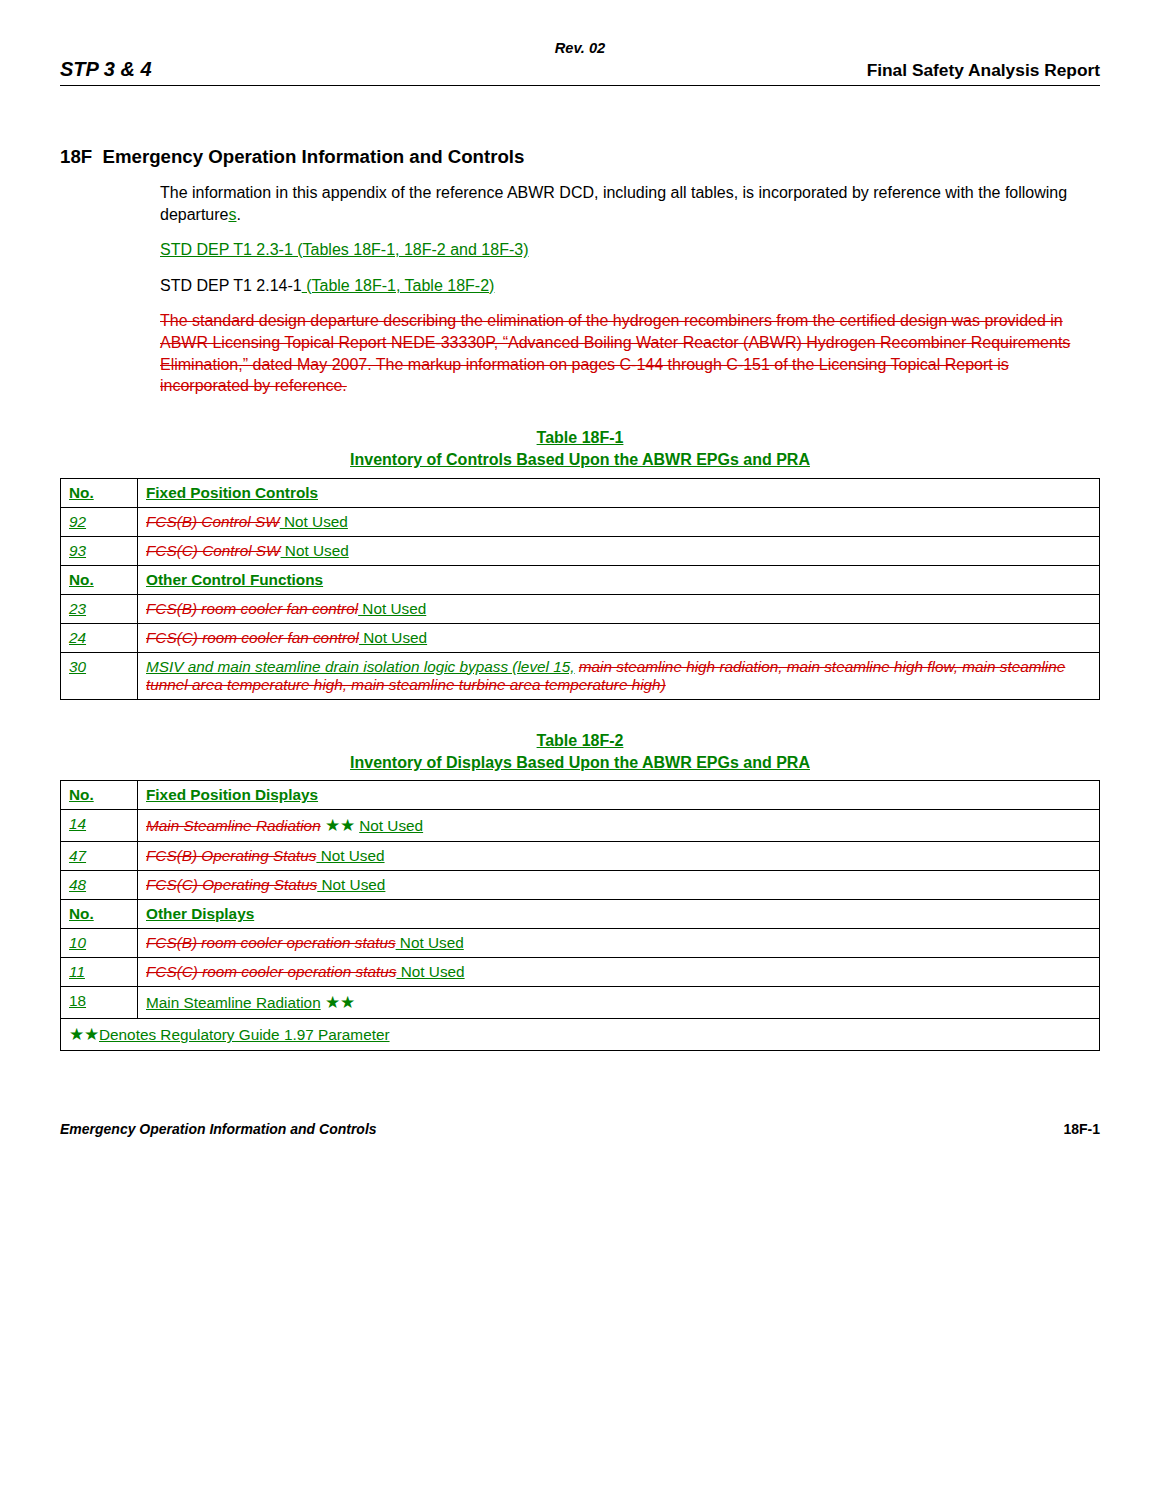Rev. 02
STP 3 & 4
Final Safety Analysis Report
18F Emergency Operation Information and Controls
The information in this appendix of the reference ABWR DCD, including all tables, is incorporated by reference with the following departures.
STD DEP T1 2.3-1 (Tables 18F-1, 18F-2 and 18F-3)
STD DEP T1 2.14-1 (Table 18F-1, Table 18F-2)
The standard design departure describing the elimination of the hydrogen recombiners from the certified design was provided in ABWR Licensing Topical Report NEDE-33330P, “Advanced Boiling Water Reactor (ABWR) Hydrogen Recombiner Requirements Elimination,” dated May 2007. The markup information on pages C-144 through C-151 of the Licensing Topical Report is incorporated by reference.
Table 18F-1
Inventory of Controls Based Upon the ABWR EPGs and PRA
| No. | Fixed Position Controls |
| --- | --- |
| 92 | FCS(B) Control SW Not Used |
| 93 | FCS(C) Control SW Not Used |
| No. | Other Control Functions |
| 23 | FCS(B) room cooler fan control Not Used |
| 24 | FCS(C) room cooler fan control Not Used |
| 30 | MSIV and main steamline drain isolation logic bypass (level 15, main steamline high radiation, main steamline high flow, main steamline tunnel area temperature high, main steamline turbine area temperature high) |
Table 18F-2
Inventory of Displays Based Upon the ABWR EPGs and PRA
| No. | Fixed Position Displays |
| --- | --- |
| 14 | Main Steamline Radiation ★★ Not Used |
| 47 | FCS(B) Operating Status Not Used |
| 48 | FCS(C) Operating Status Not Used |
| No. | Other Displays |
| 10 | FCS(B) room cooler operation status Not Used |
| 11 | FCS(C) room cooler operation status Not Used |
| 18 | Main Steamline Radiation ★★ |
| ★★ Denotes Regulatory Guide 1.97 Parameter |
Emergency Operation Information and Controls
18F-1